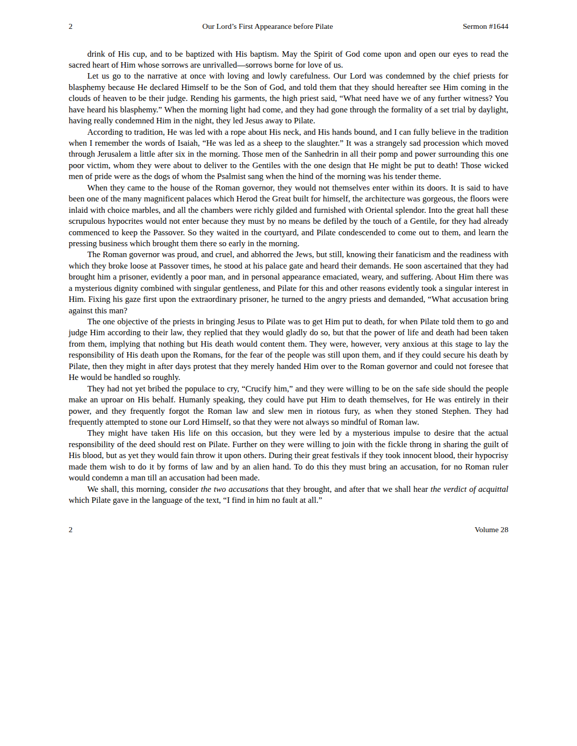2 Our Lord’s First Appearance before Pilate Sermon #1644
drink of His cup, and to be baptized with His baptism. May the Spirit of God come upon and open our eyes to read the sacred heart of Him whose sorrows are unrivalled—sorrows borne for love of us.
Let us go to the narrative at once with loving and lowly carefulness. Our Lord was condemned by the chief priests for blasphemy because He declared Himself to be the Son of God, and told them that they should hereafter see Him coming in the clouds of heaven to be their judge. Rending his garments, the high priest said, “What need have we of any further witness? You have heard his blasphemy.” When the morning light had come, and they had gone through the formality of a set trial by daylight, having really condemned Him in the night, they led Jesus away to Pilate.
According to tradition, He was led with a rope about His neck, and His hands bound, and I can fully believe in the tradition when I remember the words of Isaiah, “He was led as a sheep to the slaughter.” It was a strangely sad procession which moved through Jerusalem a little after six in the morning. Those men of the Sanhedrin in all their pomp and power surrounding this one poor victim, whom they were about to deliver to the Gentiles with the one design that He might be put to death! Those wicked men of pride were as the dogs of whom the Psalmist sang when the hind of the morning was his tender theme.
When they came to the house of the Roman governor, they would not themselves enter within its doors. It is said to have been one of the many magnificent palaces which Herod the Great built for himself, the architecture was gorgeous, the floors were inlaid with choice marbles, and all the chambers were richly gilded and furnished with Oriental splendor. Into the great hall these scrupulous hypocrites would not enter because they must by no means be defiled by the touch of a Gentile, for they had already commenced to keep the Passover. So they waited in the courtyard, and Pilate condescended to come out to them, and learn the pressing business which brought them there so early in the morning.
The Roman governor was proud, and cruel, and abhorred the Jews, but still, knowing their fanaticism and the readiness with which they broke loose at Passover times, he stood at his palace gate and heard their demands. He soon ascertained that they had brought him a prisoner, evidently a poor man, and in personal appearance emaciated, weary, and suffering. About Him there was a mysterious dignity combined with singular gentleness, and Pilate for this and other reasons evidently took a singular interest in Him. Fixing his gaze first upon the extraordinary prisoner, he turned to the angry priests and demanded, “What accusation bring against this man?
The one objective of the priests in bringing Jesus to Pilate was to get Him put to death, for when Pilate told them to go and judge Him according to their law, they replied that they would gladly do so, but that the power of life and death had been taken from them, implying that nothing but His death would content them. They were, however, very anxious at this stage to lay the responsibility of His death upon the Romans, for the fear of the people was still upon them, and if they could secure his death by Pilate, then they might in after days protest that they merely handed Him over to the Roman governor and could not foresee that He would be handled so roughly.
They had not yet bribed the populace to cry, “Crucify him,” and they were willing to be on the safe side should the people make an uproar on His behalf. Humanly speaking, they could have put Him to death themselves, for He was entirely in their power, and they frequently forgot the Roman law and slew men in riotous fury, as when they stoned Stephen. They had frequently attempted to stone our Lord Himself, so that they were not always so mindful of Roman law.
They might have taken His life on this occasion, but they were led by a mysterious impulse to desire that the actual responsibility of the deed should rest on Pilate. Further on they were willing to join with the fickle throng in sharing the guilt of His blood, but as yet they would fain throw it upon others. During their great festivals if they took innocent blood, their hypocrisy made them wish to do it by forms of law and by an alien hand. To do this they must bring an accusation, for no Roman ruler would condemn a man till an accusation had been made.
We shall, this morning, consider the two accusations that they brought, and after that we shall hear the verdict of acquittal which Pilate gave in the language of the text, “I find in him no fault at all.”
2 Volume 28